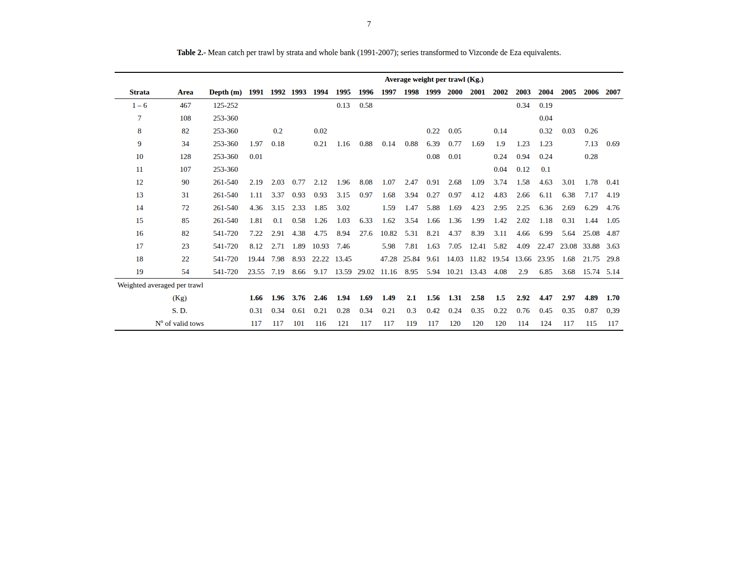7
Table 2.- Mean catch per trawl by strata and whole bank (1991-2007); series transformed to Vizconde de Eza equivalents.
| | Average weight per trawl (Kg.) |
| --- | --- |
| Strata | Area | Depth (m) | 1991 | 1992 | 1993 | 1994 | 1995 | 1996 | 1997 | 1998 | 1999 | 2000 | 2001 | 2002 | 2003 | 2004 | 2005 | 2006 | 2007 |
| 1 – 6 | 467 | 125-252 | | | | | 0.13 | 0.58 | | | | | | | 0.34 | 0.19 | | | |
| 7 | 108 | 253-360 | | | | | | | | | | | | | | 0.04 | | | |
| 8 | 82 | 253-360 | | 0.2 | | 0.02 | | | | | 0.22 | 0.05 | | 0.14 | | 0.32 | 0.03 | 0.26 | |
| 9 | 34 | 253-360 | 1.97 | 0.18 | | 0.21 | 1.16 | 0.88 | 0.14 | 0.88 | 6.39 | 0.77 | 1.69 | 1.9 | 1.23 | 1.23 | | 7.13 | 0.69 |
| 10 | 128 | 253-360 | 0.01 | | | | | | | | 0.08 | 0.01 | | 0.24 | 0.94 | 0.24 | | 0.28 | |
| 11 | 107 | 253-360 | | | | | | | | | | | | 0.04 | 0.12 | 0.1 | | | |
| 12 | 90 | 261-540 | 2.19 | 2.03 | 0.77 | 2.12 | 1.96 | 8.08 | 1.07 | 2.47 | 0.91 | 2.68 | 1.09 | 3.74 | 1.58 | 4.63 | 3.01 | 1.78 | 0.41 |
| 13 | 31 | 261-540 | 1.11 | 3.37 | 0.93 | 0.93 | 3.15 | 0.97 | 1.68 | 3.94 | 0.27 | 0.97 | 4.12 | 4.83 | 2.66 | 6.11 | 6.38 | 7.17 | 4.19 |
| 14 | 72 | 261-540 | 4.36 | 3.15 | 2.33 | 1.85 | 3.02 | | 1.59 | 1.47 | 5.88 | 1.69 | 4.23 | 2.95 | 2.25 | 6.36 | 2.69 | 6.29 | 4.76 |
| 15 | 85 | 261-540 | 1.81 | 0.1 | 0.58 | 1.26 | 1.03 | 6.33 | 1.62 | 3.54 | 1.66 | 1.36 | 1.99 | 1.42 | 2.02 | 1.18 | 0.31 | 1.44 | 1.05 |
| 16 | 82 | 541-720 | 7.22 | 2.91 | 4.38 | 4.75 | 8.94 | 27.6 | 10.82 | 5.31 | 8.21 | 4.37 | 8.39 | 3.11 | 4.66 | 6.99 | 5.64 | 25.08 | 4.87 |
| 17 | 23 | 541-720 | 8.12 | 2.71 | 1.89 | 10.93 | 7.46 | | 5.98 | 7.81 | 1.63 | 7.05 | 12.41 | 5.82 | 4.09 | 22.47 | 23.08 | 33.88 | 3.63 |
| 18 | 22 | 541-720 | 19.44 | 7.98 | 8.93 | 22.22 | 13.45 | | 47.28 | 25.84 | 9.61 | 14.03 | 11.82 | 19.54 | 13.66 | 23.95 | 1.68 | 21.75 | 29.8 |
| 19 | 54 | 541-720 | 23.55 | 7.19 | 8.66 | 9.17 | 13.59 | 29.02 | 11.16 | 8.95 | 5.94 | 10.21 | 13.43 | 4.08 | 2.9 | 6.85 | 3.68 | 15.74 | 5.14 |
| Weighted averaged per trawl | | | | | | | | | | | | | | | | | | |
| (Kg) | 1.66 | 1.96 | 3.76 | 2.46 | 1.94 | 1.69 | 1.49 | 2.1 | 1.56 | 1.31 | 2.58 | 1.5 | 2.92 | 4.47 | 2.97 | 4.89 | 1.70 |
| S. D. | 0.31 | 0.34 | 0.61 | 0.21 | 0.28 | 0.34 | 0.21 | 0.3 | 0.42 | 0.24 | 0.35 | 0.22 | 0.76 | 0.45 | 0.35 | 0.87 | 0,39 |
| Nº of valid tows | 117 | 117 | 101 | 116 | 121 | 117 | 117 | 119 | 117 | 120 | 120 | 120 | 114 | 124 | 117 | 115 | 117 |